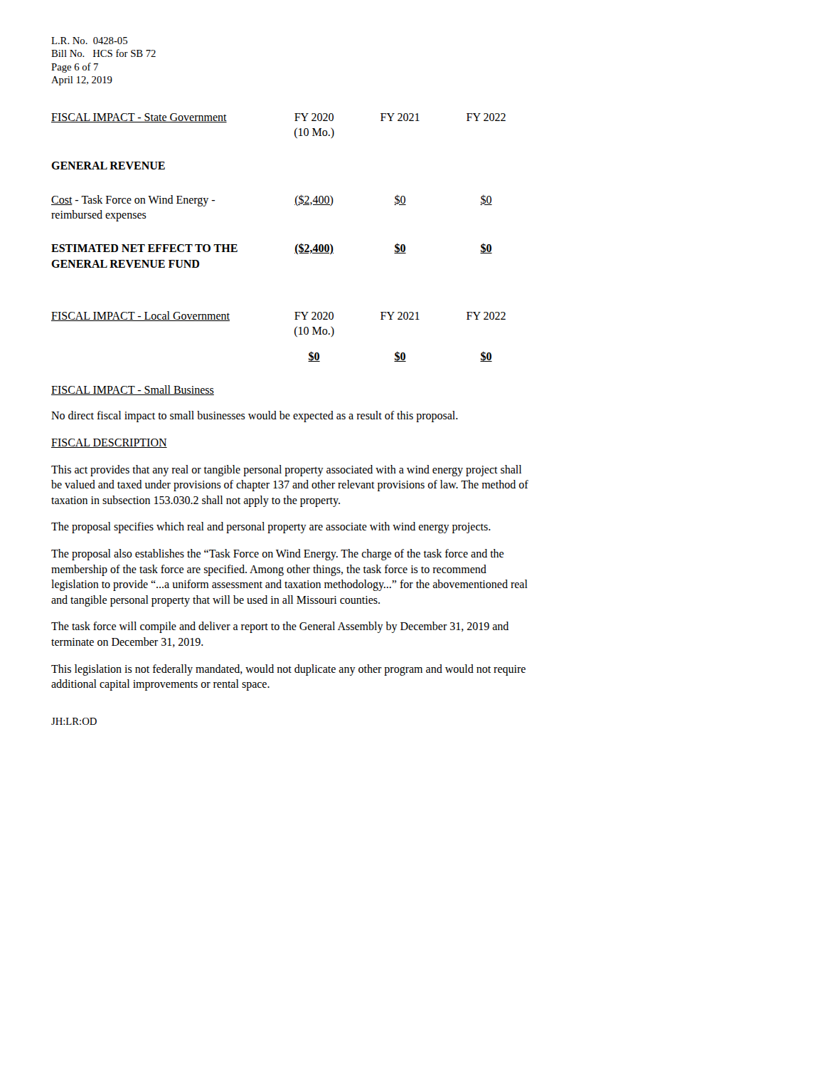L.R. No. 0428-05
Bill No. HCS for SB 72
Page 6 of 7
April 12, 2019
| FISCAL IMPACT - State Government | FY 2020 (10 Mo.) | FY 2021 | FY 2022 |
| GENERAL REVENUE | | | |
| Cost - Task Force on Wind Energy - reimbursed expenses | ($2,400) | $0 | $0 |
| ESTIMATED NET EFFECT TO THE GENERAL REVENUE FUND | ($2,400) | $0 | $0 |
| FISCAL IMPACT - Local Government | FY 2020 (10 Mo.) | FY 2021 | FY 2022 |
| | $0 | $0 | $0 |
FISCAL IMPACT - Small Business
No direct fiscal impact to small businesses would be expected as a result of this proposal.
FISCAL DESCRIPTION
This act provides that any real or tangible personal property associated with a wind energy project shall be valued and taxed under provisions of chapter 137 and other relevant provisions of law. The method of taxation in subsection 153.030.2 shall not apply to the property.
The proposal specifies which real and personal property are associate with wind energy projects.
The proposal also establishes the “Task Force on Wind Energy. The charge of the task force and the membership of the task force are specified. Among other things, the task force is to recommend legislation to provide “...a uniform assessment and taxation methodology...” for the abovementioned real and tangible personal property that will be used in all Missouri counties.
The task force will compile and deliver a report to the General Assembly by December 31, 2019 and terminate on December 31, 2019.
This legislation is not federally mandated, would not duplicate any other program and would not require additional capital improvements or rental space.
JH:LR:OD